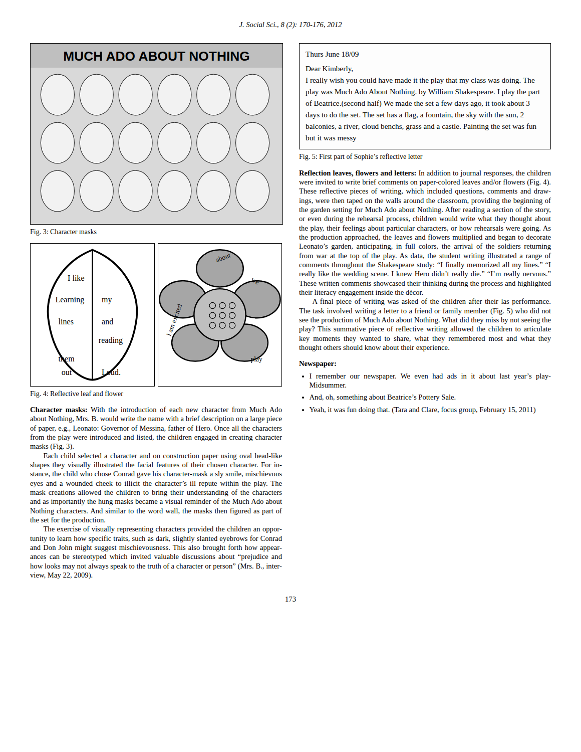J. Social Sci., 8 (2): 170-176, 2012
Fig. 3: Character masks
Fig. 4: Reflective leaf and flower
Character masks: With the introduction of each new character from Much Ado about Nothing, Mrs. B. would write the name with a brief description on a large piece of paper, e.g., Leonato: Governor of Messina, father of Hero. Once all the characters from the play were introduced and listed, the children engaged in creating character masks (Fig. 3).
Each child selected a character and on construction paper using oval head-like shapes they visually illustrated the facial features of their chosen character. For instance, the child who chose Conrad gave his character-mask a sly smile, mischievous eyes and a wounded cheek to illicit the character’s ill repute within the play. The mask creations allowed the children to bring their understanding of the characters and as importantly the hung masks became a visual reminder of the Much Ado about Nothing characters. And similar to the word wall, the masks then figured as part of the set for the production.
The exercise of visually representing characters provided the children an opportunity to learn how specific traits, such as dark, slightly slanted eyebrows for Conrad and Don John might suggest mischievousness. This also brought forth how appearances can be stereotyped which invited valuable discussions about “prejudice and how looks may not always speak to the truth of a character or person” (Mrs. B., interview, May 22, 2009).
Thurs June 18/09
Dear Kimberly,
I really wish you could have made it the play that my class was doing. The play was Much Ado About Nothing. by William Shakespeare. I play the part of Beatrice.(second half) We made the set a few days ago, it took about 3 days to do the set. The set has a flag, a fountain, the sky with the sun, 2 balconies, a river, cloud benchs, grass and a castle. Painting the set was fun but it was messy
Fig. 5: First part of Sophie’s reflective letter
Reflection leaves, flowers and letters: In addition to journal responses, the children were invited to write brief comments on paper-colored leaves and/or flowers (Fig. 4). These reflective pieces of writing, which included questions, comments and drawings, were then taped on the walls around the classroom, providing the beginning of the garden setting for Much Ado about Nothing. After reading a section of the story, or even during the rehearsal process, children would write what they thought about the play, their feelings about particular characters, or how rehearsals were going. As the production approached, the leaves and flowers multiplied and began to decorate Leonato’s garden, anticipating, in full colors, the arrival of the soldiers returning from war at the top of the play. As data, the student writing illustrated a range of comments throughout the Shakespeare study: “I finally memorized all my lines.” “I really like the wedding scene. I knew Hero didn’t really die.” “I’m really nervous.” These written comments showcased their thinking during the process and highlighted their literacy engagement inside the décor.
A final piece of writing was asked of the children after their las performance. The task involved writing a letter to a friend or family member (Fig. 5) who did not see the production of Much Ado about Nothing. What did they miss by not seeing the play? This summative piece of reflective writing allowed the children to articulate key moments they wanted to share, what they remembered most and what they thought others should know about their experience.
Newspaper:
I remember our newspaper. We even had ads in it about last year’s play-Midsummer.
And, oh, something about Beatrice’s Pottery Sale.
Yeah, it was fun doing that. (Tara and Clare, focus group, February 15, 2011)
173